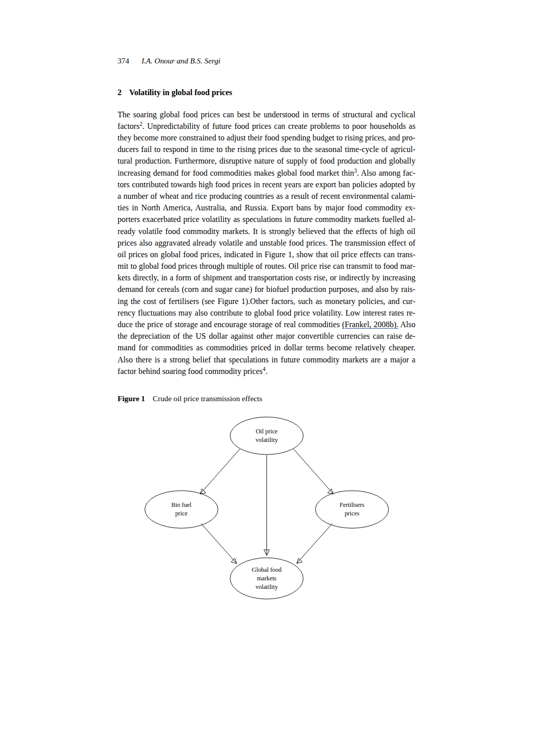374 I.A. Onour and B.S. Sergi
2 Volatility in global food prices
The soaring global food prices can best be understood in terms of structural and cyclical factors2. Unpredictability of future food prices can create problems to poor households as they become more constrained to adjust their food spending budget to rising prices, and producers fail to respond in time to the rising prices due to the seasonal time-cycle of agricultural production. Furthermore, disruptive nature of supply of food production and globally increasing demand for food commodities makes global food market thin3. Also among factors contributed towards high food prices in recent years are export ban policies adopted by a number of wheat and rice producing countries as a result of recent environmental calamities in North America, Australia, and Russia. Export bans by major food commodity exporters exacerbated price volatility as speculations in future commodity markets fuelled already volatile food commodity markets. It is strongly believed that the effects of high oil prices also aggravated already volatile and unstable food prices. The transmission effect of oil prices on global food prices, indicated in Figure 1, show that oil price effects can transmit to global food prices through multiple of routes. Oil price rise can transmit to food markets directly, in a form of shipment and transportation costs rise, or indirectly by increasing demand for cereals (corn and sugar cane) for biofuel production purposes, and also by raising the cost of fertilisers (see Figure 1).Other factors, such as monetary policies, and currency fluctuations may also contribute to global food price volatility. Low interest rates reduce the price of storage and encourage storage of real commodities (Frankel, 2008b). Also the depreciation of the US dollar against other major convertible currencies can raise demand for commodities as commodities priced in dollar terms become relatively cheaper. Also there is a strong belief that speculations in future commodity markets are a major a factor behind soaring food commodity prices4.
Figure 1 Crude oil price transmission effects
Oil price volatility Bio fuel price Fertilisers prices Global food markets volatility